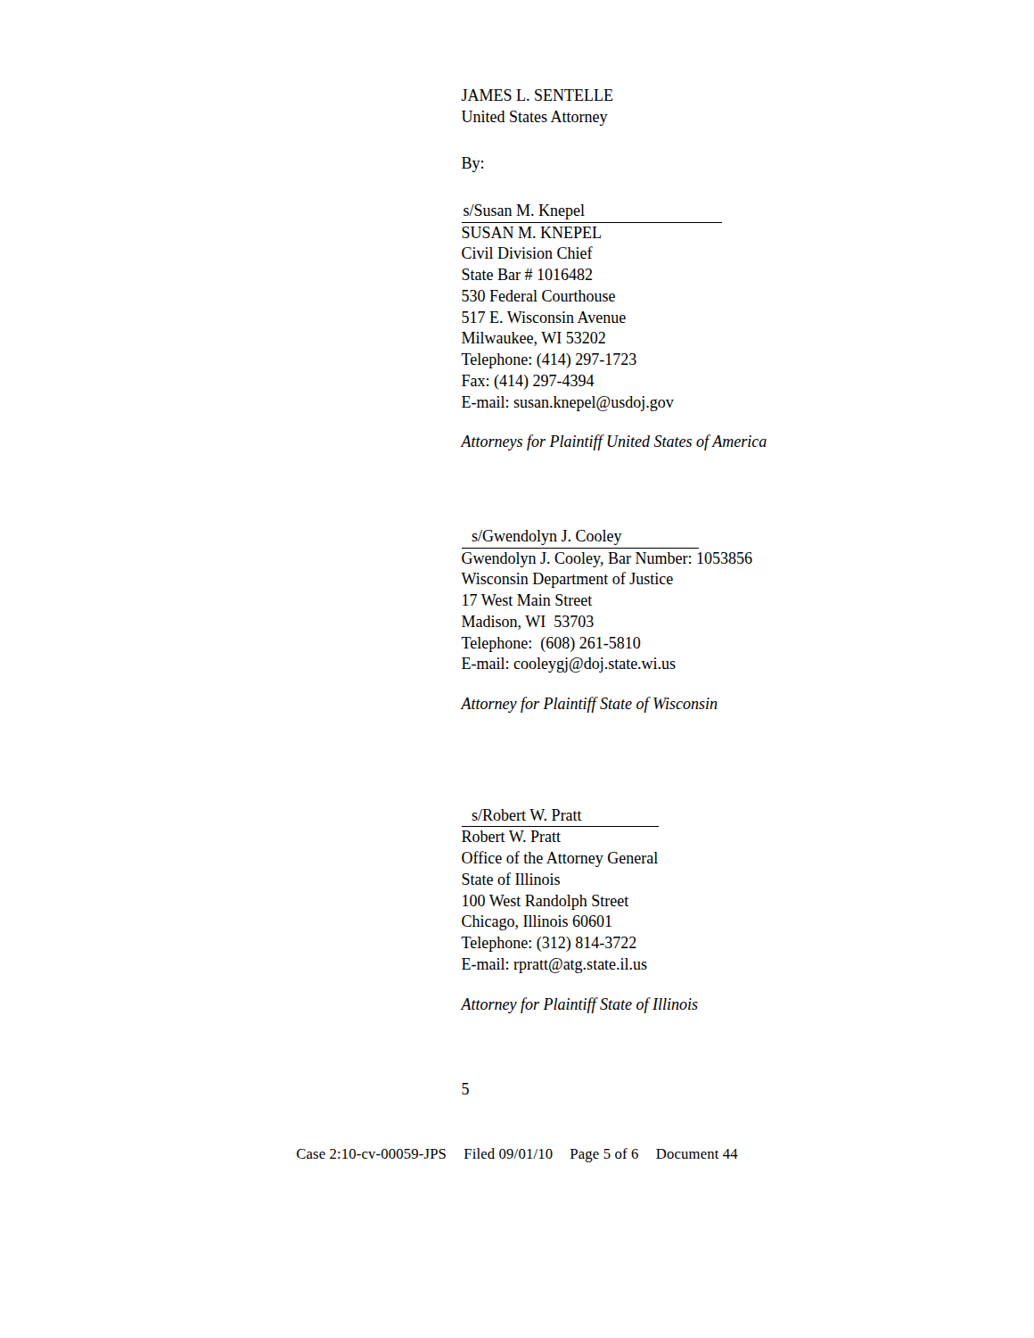JAMES L. SENTELLE
United States Attorney
By:
s/Susan M. Knepel
SUSAN M. KNEPEL
Civil Division Chief
State Bar # 1016482
530 Federal Courthouse
517 E. Wisconsin Avenue
Milwaukee, WI 53202
Telephone: (414) 297-1723
Fax: (414) 297-4394
E-mail: susan.knepel@usdoj.gov
Attorneys for Plaintiff United States of America
s/Gwendolyn J. Cooley
Gwendolyn J. Cooley, Bar Number: 1053856
Wisconsin Department of Justice
17 West Main Street
Madison, WI 53703
Telephone: (608) 261-5810
E-mail: cooleygj@doj.state.wi.us
Attorney for Plaintiff State of Wisconsin
s/Robert W. Pratt
Robert W. Pratt
Office of the Attorney General
State of Illinois
100 West Randolph Street
Chicago, Illinois 60601
Telephone: (312) 814-3722
E-mail: rpratt@atg.state.il.us
Attorney for Plaintiff State of Illinois
5
Case 2:10-cv-00059-JPS Filed 09/01/10 Page 5 of 6 Document 44